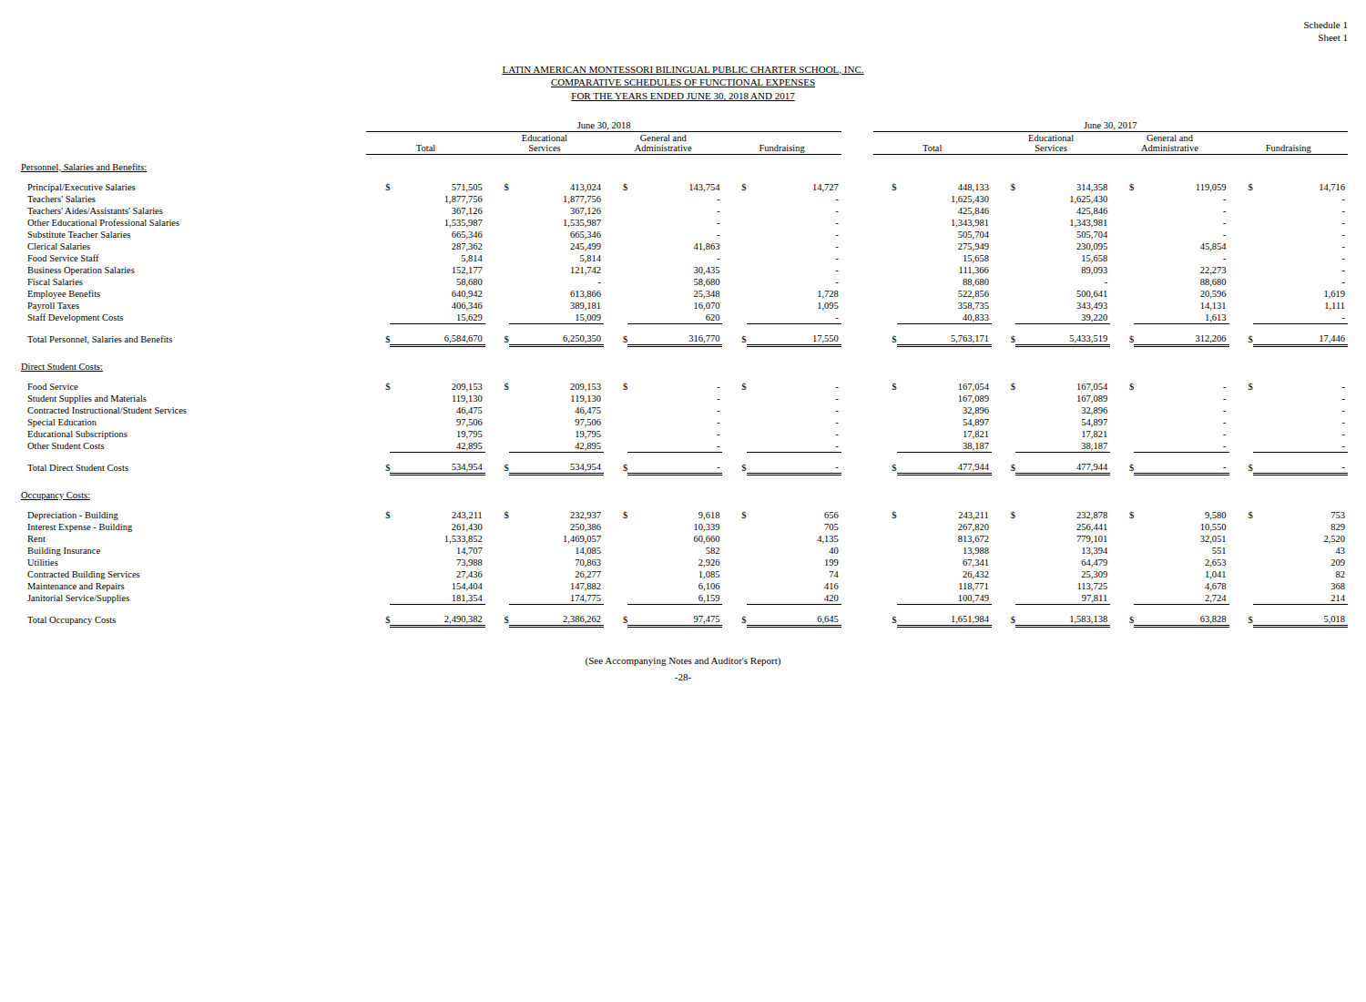Schedule 1
Sheet 1
LATIN AMERICAN MONTESSORI BILINGUAL PUBLIC CHARTER SCHOOL, INC.
COMPARATIVE SCHEDULES OF FUNCTIONAL EXPENSES
FOR THE YEARS ENDED JUNE 30, 2018 AND 2017
| | June 30, 2018 | | June 30, 2017 |
| --- | --- | --- | --- |
| | Total | Educational Services | General and Administrative | Fundraising | | Total | Educational Services | General and Administrative | Fundraising |
| Personnel, Salaries and Benefits: | |
| Principal/Executive Salaries | $ | 571,505 | $ | 413,024 | $ | 143,754 | $ | 14,727 | | $ | 448,133 | $ | 314,358 | $ | 119,059 | $ | 14,716 |
| Teachers' Salaries | | 1,877,756 | | 1,877,756 | | - | | - | | | 1,625,430 | | 1,625,430 | | - | | - |
| Teachers' Aides/Assistants' Salaries | | 367,126 | | 367,126 | | - | | - | | | 425,846 | | 425,846 | | - | | - |
| Other Educational Professional Salaries | | 1,535,987 | | 1,535,987 | | - | | - | | | 1,343,981 | | 1,343,981 | | - | | - |
| Substitute Teacher Salaries | | 665,346 | | 665,346 | | - | | - | | | 505,704 | | 505,704 | | - | | - |
| Clerical Salaries | | 287,362 | | 245,499 | | 41,863 | | - | | | 275,949 | | 230,095 | | 45,854 | | - |
| Food Service Staff | | 5,814 | | 5,814 | | - | | - | | | 15,658 | | 15,658 | | - | | - |
| Business Operation Salaries | | 152,177 | | 121,742 | | 30,435 | | - | | | 111,366 | | 89,093 | | 22,273 | | - |
| Fiscal Salaries | | 58,680 | | - | | 58,680 | | - | | | 88,680 | | - | | 88,680 | | - |
| Employee Benefits | | 640,942 | | 613,866 | | 25,348 | | 1,728 | | | 522,856 | | 500,641 | | 20,596 | | 1,619 |
| Payroll Taxes | | 406,346 | | 389,181 | | 16,070 | | 1,095 | | | 358,735 | | 343,493 | | 14,131 | | 1,111 |
| Staff Development Costs | | 15,629 | | 15,009 | | 620 | | - | | | 40,833 | | 39,220 | | 1,613 | | - |
| Total Personnel, Salaries and Benefits | $ | 6,584,670 | $ | 6,250,350 | $ | 316,770 | $ | 17,550 | | $ | 5,763,171 | $ | 5,433,519 | $ | 312,206 | $ | 17,446 |
| Direct Student Costs: | |
| Food Service | $ | 209,153 | $ | 209,153 | $ | - | $ | - | | $ | 167,054 | $ | 167,054 | $ | - | $ | - |
| Student Supplies and Materials | | 119,130 | | 119,130 | | - | | - | | | 167,089 | | 167,089 | | - | | - |
| Contracted Instructional/Student Services | | 46,475 | | 46,475 | | - | | - | | | 32,896 | | 32,896 | | - | | - |
| Special Education | | 97,506 | | 97,506 | | - | | - | | | 54,897 | | 54,897 | | - | | - |
| Educational Subscriptions | | 19,795 | | 19,795 | | - | | - | | | 17,821 | | 17,821 | | - | | - |
| Other Student Costs | | 42,895 | | 42,895 | | - | | - | | | 38,187 | | 38,187 | | - | | - |
| Total Direct Student Costs | $ | 534,954 | $ | 534,954 | $ | - | $ | - | | $ | 477,944 | $ | 477,944 | $ | - | $ | - |
| Occupancy Costs: | |
| Depreciation - Building | $ | 243,211 | $ | 232,937 | $ | 9,618 | $ | 656 | | $ | 243,211 | $ | 232,878 | $ | 9,580 | $ | 753 |
| Interest Expense - Building | | 261,430 | | 250,386 | | 10,339 | | 705 | | | 267,820 | | 256,441 | | 10,550 | | 829 |
| Rent | | 1,533,852 | | 1,469,057 | | 60,660 | | 4,135 | | | 813,672 | | 779,101 | | 32,051 | | 2,520 |
| Building Insurance | | 14,707 | | 14,085 | | 582 | | 40 | | | 13,988 | | 13,394 | | 551 | | 43 |
| Utilities | | 73,988 | | 70,863 | | 2,926 | | 199 | | | 67,341 | | 64,479 | | 2,653 | | 209 |
| Contracted Building Services | | 27,436 | | 26,277 | | 1,085 | | 74 | | | 26,432 | | 25,309 | | 1,041 | | 82 |
| Maintenance and Repairs | | 154,404 | | 147,882 | | 6,106 | | 416 | | | 118,771 | | 113,725 | | 4,678 | | 368 |
| Janitorial Service/Supplies | | 181,354 | | 174,775 | | 6,159 | | 420 | | | 100,749 | | 97,811 | | 2,724 | | 214 |
| Total Occupancy Costs | $ | 2,490,382 | $ | 2,386,262 | $ | 97,475 | $ | 6,645 | | $ | 1,651,984 | $ | 1,583,138 | $ | 63,828 | $ | 5,018 |
(See Accompanying Notes and Auditor's Report)
-28-